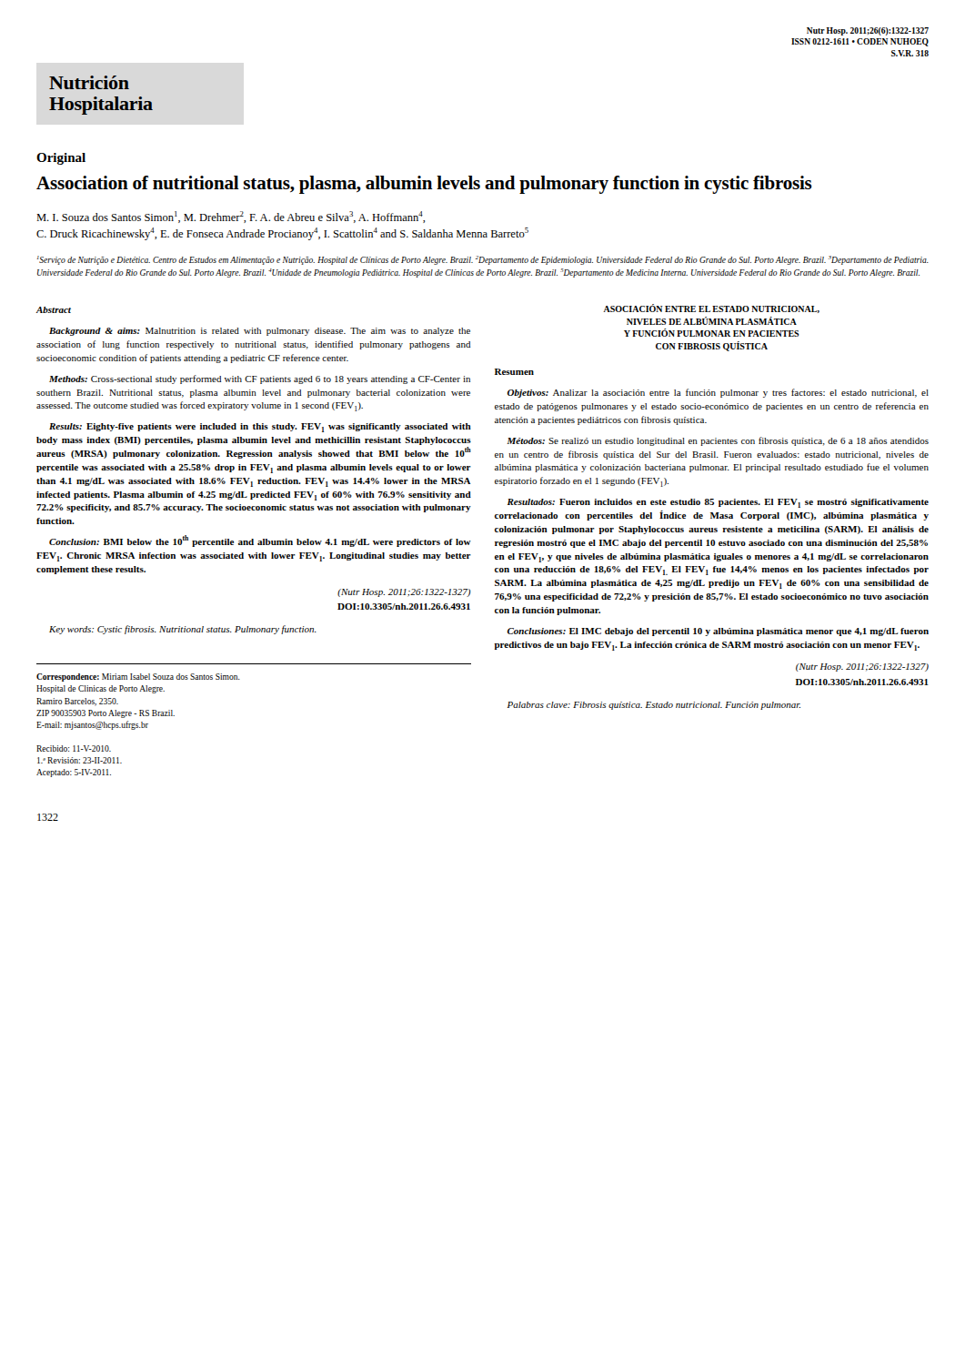Nutr Hosp. 2011;26(6):1322-1327
ISSN 0212-1611 • CODEN NUHOEQ
S.V.R. 318
Nutrición
Hospitalaria
Original
Association of nutritional status, plasma, albumin levels and pulmonary function in cystic fibrosis
M. I. Souza dos Santos Simon1, M. Drehmer2, F. A. de Abreu e Silva3, A. Hoffmann4,
C. Druck Ricachinewsky4, E. de Fonseca Andrade Procianoy4, I. Scattolin4 and S. Saldanha Menna Barreto5
1Serviço de Nutrição e Dietética. Centro de Estudos em Alimentação e Nutrição. Hospital de Clínicas de Porto Alegre. Brazil. 2Departamento de Epidemiologia. Universidade Federal do Rio Grande do Sul. Porto Alegre. Brazil. 3Departamento de Pediatria. Universidade Federal do Rio Grande do Sul. Porto Alegre. Brazil. 4Unidade de Pneumologia Pediátrica. Hospital de Clínicas de Porto Alegre. Brazil. 5Departamento de Medicina Interna. Universidade Federal do Rio Grande do Sul. Porto Alegre. Brazil.
Abstract
Background & aims: Malnutrition is related with pulmonary disease. The aim was to analyze the association of lung function respectively to nutritional status, identified pulmonary pathogens and socioeconomic condition of patients attending a pediatric CF reference center.
Methods: Cross-sectional study performed with CF patients aged 6 to 18 years attending a CF-Center in southern Brazil. Nutritional status, plasma albumin level and pulmonary bacterial colonization were assessed. The outcome studied was forced expiratory volume in 1 second (FEV1).
Results: Eighty-five patients were included in this study. FEV1 was significantly associated with body mass index (BMI) percentiles, plasma albumin level and methicillin resistant Staphylococcus aureus (MRSA) pulmonary colonization. Regression analysis showed that BMI below the 10th percentile was associated with a 25.58% drop in FEV1 and plasma albumin levels equal to or lower than 4.1 mg/dL was associated with 18.6% FEV1 reduction. FEV1 was 14.4% lower in the MRSA infected patients. Plasma albumin of 4.25 mg/dL predicted FEV1 of 60% with 76.9% sensitivity and 72.2% specificity, and 85.7% accuracy. The socioeconomic status was not association with pulmonary function.
Conclusion: BMI below the 10th percentile and albumin below 4.1 mg/dL were predictors of low FEV1. Chronic MRSA infection was associated with lower FEV1. Longitudinal studies may better complement these results.
(Nutr Hosp. 2011;26:1322-1327)
DOI:10.3305/nh.2011.26.6.4931
Key words: Cystic fibrosis. Nutritional status. Pulmonary function.
Correspondence: Miriam Isabel Souza dos Santos Simon.
Hospital de Clinicas de Porto Alegre.
Ramiro Barcelos, 2350.
ZIP 90035903 Porto Alegre - RS Brazil.
E-mail: mjsantos@hcps.ufrgs.br
Recibido: 11-V-2010.
1.ª Revisión: 23-II-2011.
Aceptado: 5-IV-2011.
Asociación entre el estado nutricional,
niveles de albúmina plasmática
y función pulmonar en pacientes
con fibrosis quística
Resumen
Objetivos: Analizar la asociación entre la función pulmonar y tres factores: el estado nutricional, el estado de patógenos pulmonares y el estado socio-económico de pacientes en un centro de referencia en atención a pacientes pediátricos con fibrosis quística.
Métodos: Se realizó un estudio longitudinal en pacientes con fibrosis quística, de 6 a 18 años atendidos en un centro de fibrosis quística del Sur del Brasil. Fueron evaluados: estado nutricional, niveles de albúmina plasmática y colonización bacteriana pulmonar. El principal resultado estudiado fue el volumen espiratorio forzado en el 1 segundo (FEV1).
Resultados: Fueron incluidos en este estudio 85 pacientes. El FEV1 se mostró significativamente correlacionado con percentiles del Índice de Masa Corporal (IMC), albúmina plasmática y colonización pulmonar por Staphylococcus aureus resistente a meticilina (SARM). El análisis de regresión mostró que el IMC abajo del percentil 10 estuvo asociado con una disminución del 25,58% en el FEV1, y que niveles de albúmina plasmática iguales o menores a 4,1 mg/dL se correlacionaron con una reducción de 18,6% del FEV1. El FEV1 fue 14,4% menos en los pacientes infectados por SARM. La albúmina plasmática de 4,25 mg/dL predijo un FEV1 de 60% con una sensibilidad de 76,9% una especificidad de 72,2% y presición de 85,7%. El estado socioeconómico no tuvo asociación con la función pulmonar.
Conclusiones: El IMC debajo del percentil 10 y albúmina plasmática menor que 4,1 mg/dL fueron predictivos de un bajo FEV1. La infección crónica de SARM mostró asociación con un menor FEV1.
(Nutr Hosp. 2011;26:1322-1327)
DOI:10.3305/nh.2011.26.6.4931
Palabras clave: Fibrosis quística. Estado nutricional. Función pulmonar.
1322